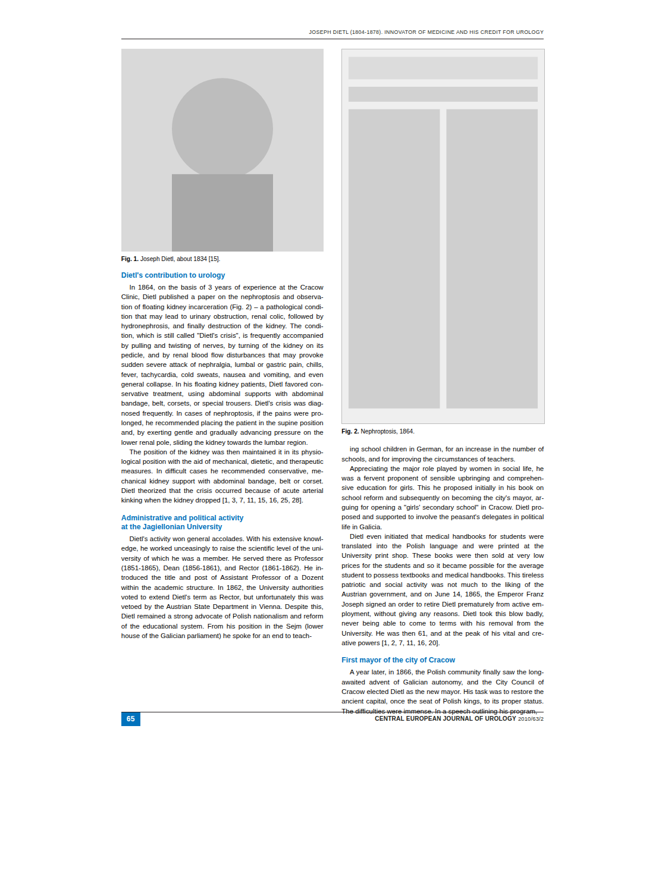Joseph Dietl (1804-1878). Innovator of medicine and his credit for urology
Fig. 1. Joseph Dietl, about 1834 [15].
Dietl's contribution to urology
In 1864, on the basis of 3 years of experience at the Cracow Clinic, Dietl published a paper on the nephroptosis and observation of floating kidney incarceration (Fig. 2) – a pathological condition that may lead to urinary obstruction, renal colic, followed by hydronephrosis, and finally destruction of the kidney. The condition, which is still called "Dietl's crisis", is frequently accompanied by pulling and twisting of nerves, by turning of the kidney on its pedicle, and by renal blood flow disturbances that may provoke sudden severe attack of nephralgia, lumbal or gastric pain, chills, fever, tachycardia, cold sweats, nausea and vomiting, and even general collapse. In his floating kidney patients, Dietl favored conservative treatment, using abdominal supports with abdominal bandage, belt, corsets, or special trousers. Dietl's crisis was diagnosed frequently. In cases of nephroptosis, if the pains were prolonged, he recommended placing the patient in the supine position and, by exerting gentle and gradually advancing pressure on the lower renal pole, sliding the kidney towards the lumbar region.
The position of the kidney was then maintained it in its physiological position with the aid of mechanical, dietetic, and therapeutic measures. In difficult cases he recommended conservative, mechanical kidney support with abdominal bandage, belt or corset. Dietl theorized that the crisis occurred because of acute arterial kinking when the kidney dropped [1, 3, 7, 11, 15, 16, 25, 28].
Administrative and political activity
at the Jagiellonian University
Dietl's activity won general accolades. With his extensive knowledge, he worked unceasingly to raise the scientific level of the university of which he was a member. He served there as Professor (1851-1865), Dean (1856-1861), and Rector (1861-1862). He introduced the title and post of Assistant Professor of a Dozent within the academic structure. In 1862, the University authorities voted to extend Dietl's term as Rector, but unfortunately this was vetoed by the Austrian State Department in Vienna. Despite this, Dietl remained a strong advocate of Polish nationalism and reform of the educational system. From his position in the Sejm (lower house of the Galician parliament) he spoke for an end to teach-
Fig. 2. Nephroptosis, 1864.
ing school children in German, for an increase in the number of schools, and for improving the circumstances of teachers.
Appreciating the major role played by women in social life, he was a fervent proponent of sensible upbringing and comprehensive education for girls. This he proposed initially in his book on school reform and subsequently on becoming the city's mayor, arguing for opening a "girls' secondary school" in Cracow. Dietl proposed and supported to involve the peasant's delegates in political life in Galicia.
Dietl even initiated that medical handbooks for students were translated into the Polish language and were printed at the University print shop. These books were then sold at very low prices for the students and so it became possible for the average student to possess textbooks and medical handbooks. This tireless patriotic and social activity was not much to the liking of the Austrian government, and on June 14, 1865, the Emperor Franz Joseph signed an order to retire Dietl prematurely from active employment, without giving any reasons. Dietl took this blow badly, never being able to come to terms with his removal from the University. He was then 61, and at the peak of his vital and creative powers [1, 2, 7, 11, 16, 20].
First mayor of the city of Cracow
A year later, in 1866, the Polish community finally saw the long-awaited advent of Galician autonomy, and the City Council of Cracow elected Dietl as the new mayor. His task was to restore the ancient capital, once the seat of Polish kings, to its proper status. The difficulties were immense. In a speech outlining his program,
65
CENTRAL EUROPEAN JOURNAL OF UROLOGY 2010/63/2